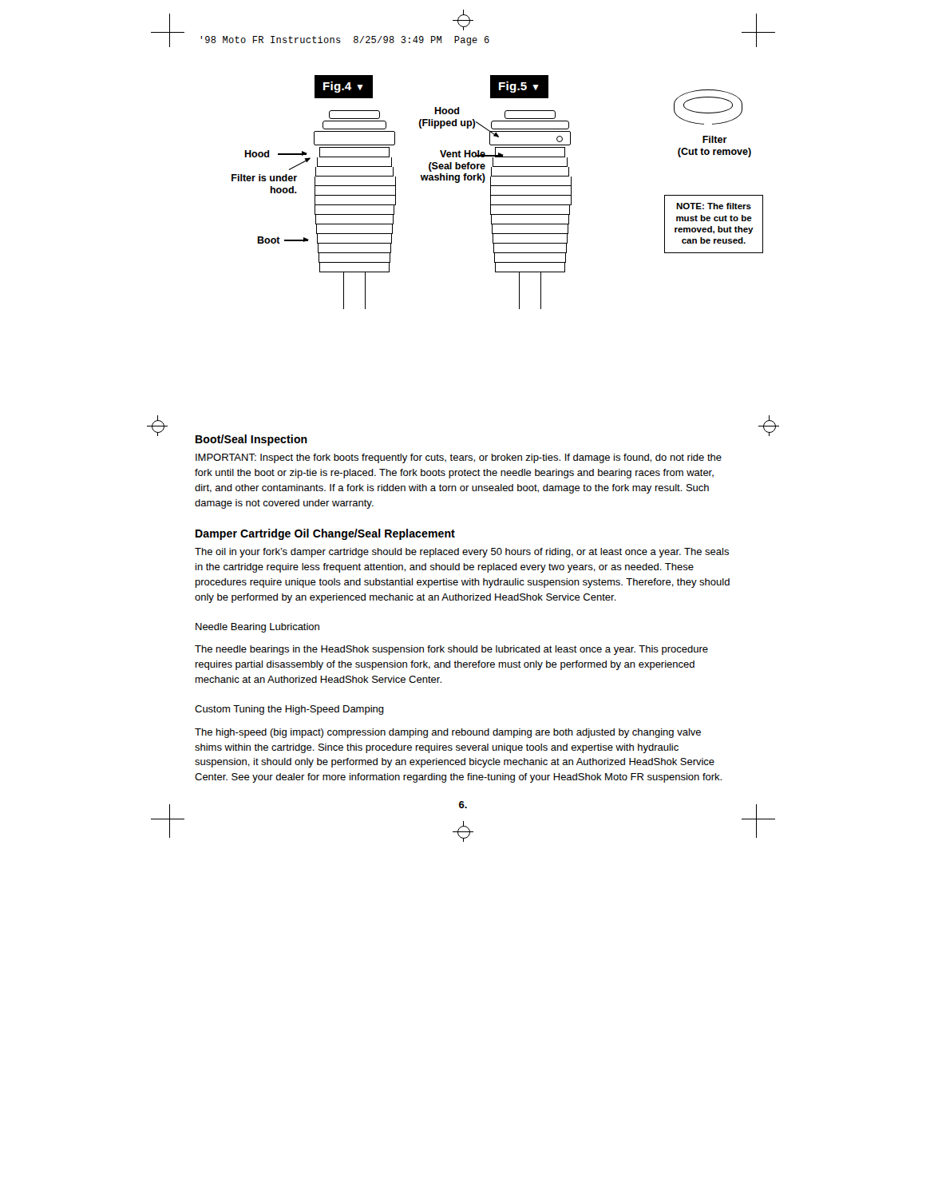'98 Moto FR Instructions 8/25/98 3:49 PM Page 6
Fig.4 ▼ Fig.5 ▼
Hood Filter is under
hood. Boot Hood
(Flipped up) Vent Hole
(Seal before
washing fork) Filter
(Cut to remove)
NOTE: The filters must be cut to be removed, but they can be reused.
Boot/Seal Inspection
IMPORTANT: Inspect the fork boots frequently for cuts, tears, or broken zip-ties. If damage is found, do not ride the fork until the boot or zip-tie is re-placed. The fork boots protect the needle bearings and bearing races from water, dirt, and other contaminants. If a fork is ridden with a torn or unsealed boot, damage to the fork may result. Such damage is not covered under warranty.
Damper Cartridge Oil Change/Seal Replacement
The oil in your fork’s damper cartridge should be replaced every 50 hours of riding, or at least once a year. The seals in the cartridge require less frequent attention, and should be replaced every two years, or as needed. These procedures require unique tools and substantial expertise with hydraulic suspension systems. Therefore, they should only be performed by an experienced mechanic at an Authorized HeadShok Service Center.
Needle Bearing Lubrication
The needle bearings in the HeadShok suspension fork should be lubricated at least once a year. This procedure requires partial disassembly of the suspension fork, and therefore must only be performed by an experienced mechanic at an Authorized HeadShok Service Center.
Custom Tuning the High-Speed Damping
The high-speed (big impact) compression damping and rebound damping are both adjusted by changing valve shims within the cartridge. Since this procedure requires several unique tools and expertise with hydraulic suspension, it should only be performed by an experienced bicycle mechanic at an Authorized HeadShok Service Center. See your dealer for more information regarding the fine-tuning of your HeadShok Moto FR suspension fork.
6.